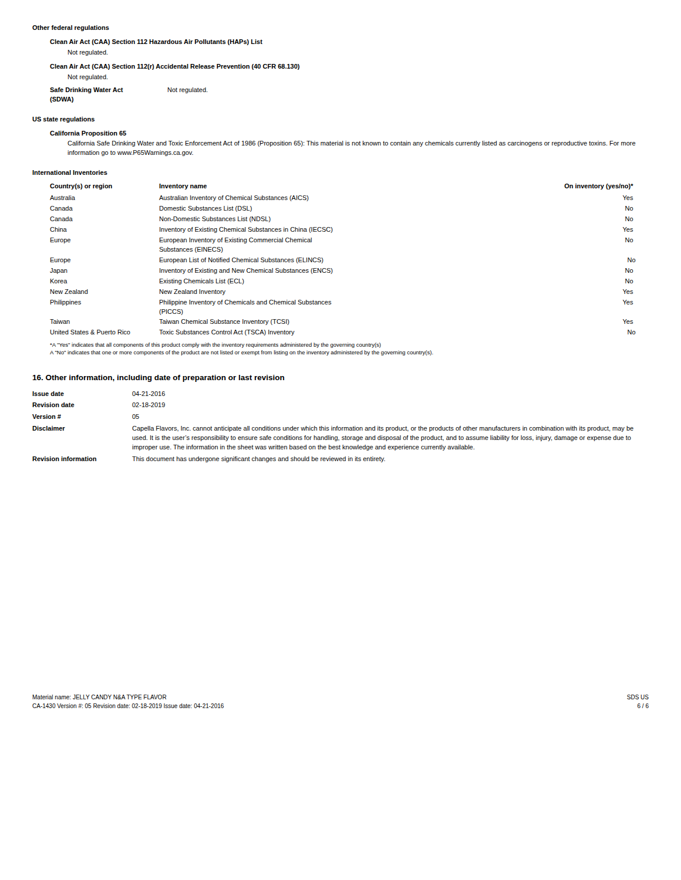Other federal regulations
Clean Air Act (CAA) Section 112 Hazardous Air Pollutants (HAPs) List
Not regulated.
Clean Air Act (CAA) Section 112(r) Accidental Release Prevention (40 CFR 68.130)
Not regulated.
Safe Drinking Water Act
(SDWA)
Not regulated.
US state regulations
California Proposition 65
California Safe Drinking Water and Toxic Enforcement Act of 1986 (Proposition 65): This material is not known to contain any chemicals currently listed as carcinogens or reproductive toxins. For more information go to www.P65Warnings.ca.gov.
International Inventories
| Country(s) or region | Inventory name | On inventory (yes/no)* |
| --- | --- | --- |
| Australia | Australian Inventory of Chemical Substances (AICS) | Yes |
| Canada | Domestic Substances List (DSL) | No |
| Canada | Non-Domestic Substances List (NDSL) | No |
| China | Inventory of Existing Chemical Substances in China (IECSC) | Yes |
| Europe | European Inventory of Existing Commercial Chemical Substances (EINECS) | No |
| Europe | European List of Notified Chemical Substances (ELINCS) | No |
| Japan | Inventory of Existing and New Chemical Substances (ENCS) | No |
| Korea | Existing Chemicals List (ECL) | No |
| New Zealand | New Zealand Inventory | Yes |
| Philippines | Philippine Inventory of Chemicals and Chemical Substances (PICCS) | Yes |
| Taiwan | Taiwan Chemical Substance Inventory (TCSI) | Yes |
| United States & Puerto Rico | Toxic Substances Control Act (TSCA) Inventory | No |
*A "Yes" indicates that all components of this product comply with the inventory requirements administered by the governing country(s)
A "No" indicates that one or more components of the product are not listed or exempt from listing on the inventory administered by the governing country(s).
16. Other information, including date of preparation or last revision
Issue date
04-21-2016
Revision date
02-18-2019
Version #
05
Disclaimer
Capella Flavors, Inc. cannot anticipate all conditions under which this information and its product, or the products of other manufacturers in combination with its product, may be used. It is the user’s responsibility to ensure safe conditions for handling, storage and disposal of the product, and to assume liability for loss, injury, damage or expense due to improper use. The information in the sheet was written based on the best knowledge and experience currently available.
Revision information
This document has undergone significant changes and should be reviewed in its entirety.
Material name: JELLY CANDY N&A TYPE FLAVOR
CA-1430 Version #: 05 Revision date: 02-18-2019 Issue date: 04-21-2016
SDS US
6 / 6